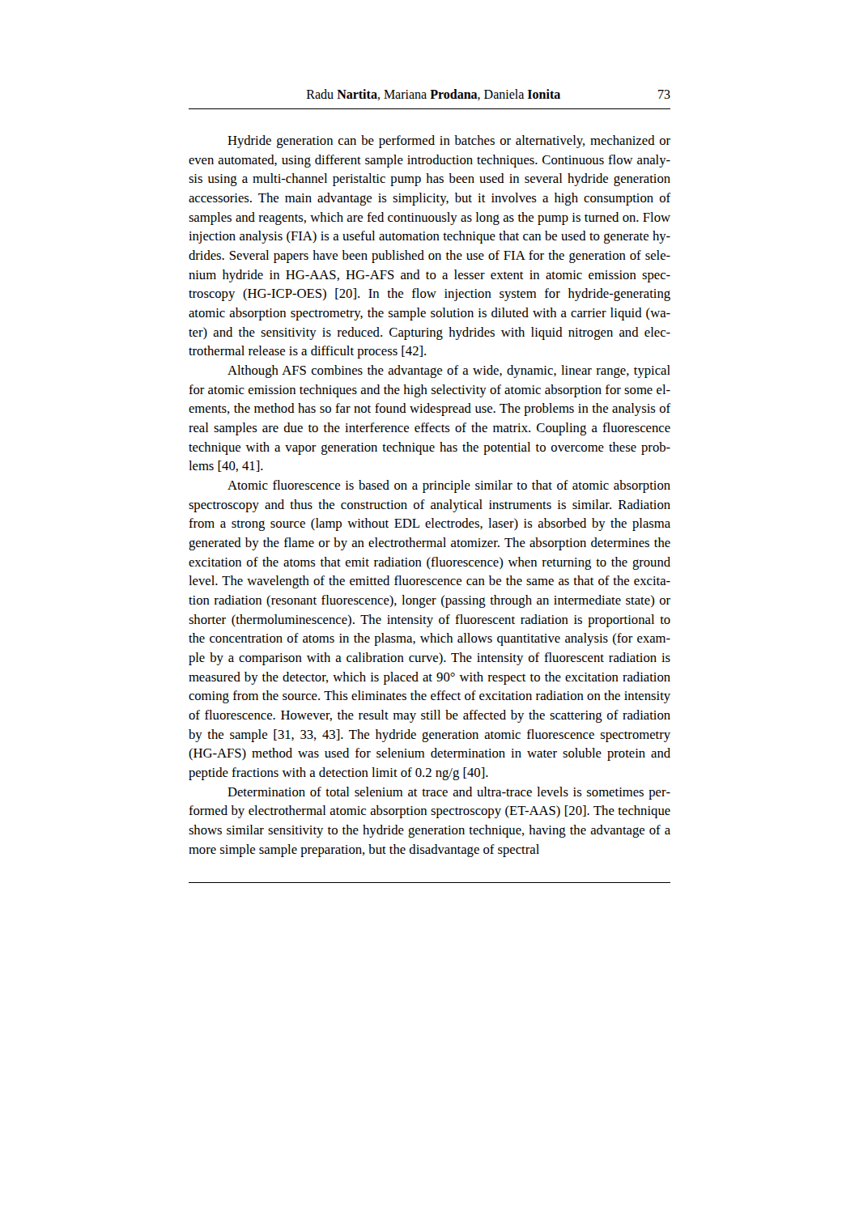Radu Nartita, Mariana Prodana, Daniela Ionita
73
Hydride generation can be performed in batches or alternatively, mechanized or even automated, using different sample introduction techniques. Continuous flow analysis using a multi-channel peristaltic pump has been used in several hydride generation accessories. The main advantage is simplicity, but it involves a high consumption of samples and reagents, which are fed continuously as long as the pump is turned on. Flow injection analysis (FIA) is a useful automation technique that can be used to generate hydrides. Several papers have been published on the use of FIA for the generation of selenium hydride in HG-AAS, HG-AFS and to a lesser extent in atomic emission spectroscopy (HG-ICP-OES) [20]. In the flow injection system for hydride-generating atomic absorption spectrometry, the sample solution is diluted with a carrier liquid (water) and the sensitivity is reduced. Capturing hydrides with liquid nitrogen and electrothermal release is a difficult process [42].
Although AFS combines the advantage of a wide, dynamic, linear range, typical for atomic emission techniques and the high selectivity of atomic absorption for some elements, the method has so far not found widespread use. The problems in the analysis of real samples are due to the interference effects of the matrix. Coupling a fluorescence technique with a vapor generation technique has the potential to overcome these problems [40, 41].
Atomic fluorescence is based on a principle similar to that of atomic absorption spectroscopy and thus the construction of analytical instruments is similar. Radiation from a strong source (lamp without EDL electrodes, laser) is absorbed by the plasma generated by the flame or by an electrothermal atomizer. The absorption determines the excitation of the atoms that emit radiation (fluorescence) when returning to the ground level. The wavelength of the emitted fluorescence can be the same as that of the excitation radiation (resonant fluorescence), longer (passing through an intermediate state) or shorter (thermoluminescence). The intensity of fluorescent radiation is proportional to the concentration of atoms in the plasma, which allows quantitative analysis (for example by a comparison with a calibration curve). The intensity of fluorescent radiation is measured by the detector, which is placed at 90° with respect to the excitation radiation coming from the source. This eliminates the effect of excitation radiation on the intensity of fluorescence. However, the result may still be affected by the scattering of radiation by the sample [31, 33, 43]. The hydride generation atomic fluorescence spectrometry (HG-AFS) method was used for selenium determination in water soluble protein and peptide fractions with a detection limit of 0.2 ng/g [40].
Determination of total selenium at trace and ultra-trace levels is sometimes performed by electrothermal atomic absorption spectroscopy (ET-AAS) [20]. The technique shows similar sensitivity to the hydride generation technique, having the advantage of a more simple sample preparation, but the disadvantage of spectral